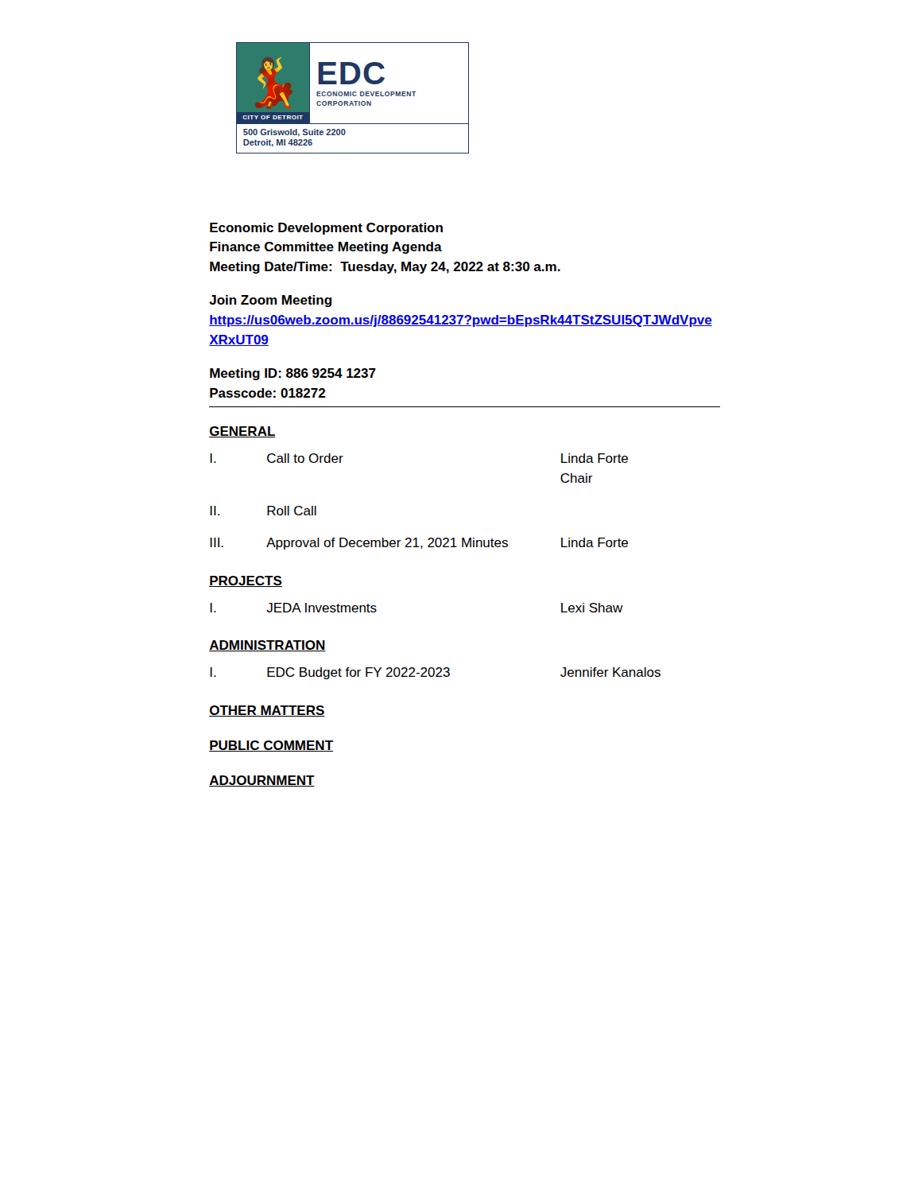💃
CITY OF DETROIT
EDC
ECONOMIC DEVELOPMENT CORPORATION
500 Griswold, Suite 2200
Detroit, MI 48226
Economic Development Corporation
Finance Committee Meeting Agenda
Meeting Date/Time: Tuesday, May 24, 2022 at 8:30 a.m.
Join Zoom Meeting
https://us06web.zoom.us/j/88692541237?pwd=bEpsRk44TStZSUl5QTJWdVpveXRxUT09
Meeting ID: 886 9254 1237
Passcode: 018272
GENERAL
| I. | Call to Order | Linda Forte Chair |
| II. | Roll Call | |
| III. | Approval of December 21, 2021 Minutes | Linda Forte |
PROJECTS
| I. | JEDA Investments | Lexi Shaw |
ADMINISTRATION
| I. | EDC Budget for FY 2022-2023 | Jennifer Kanalos |
OTHER MATTERS
PUBLIC COMMENT
ADJOURNMENT